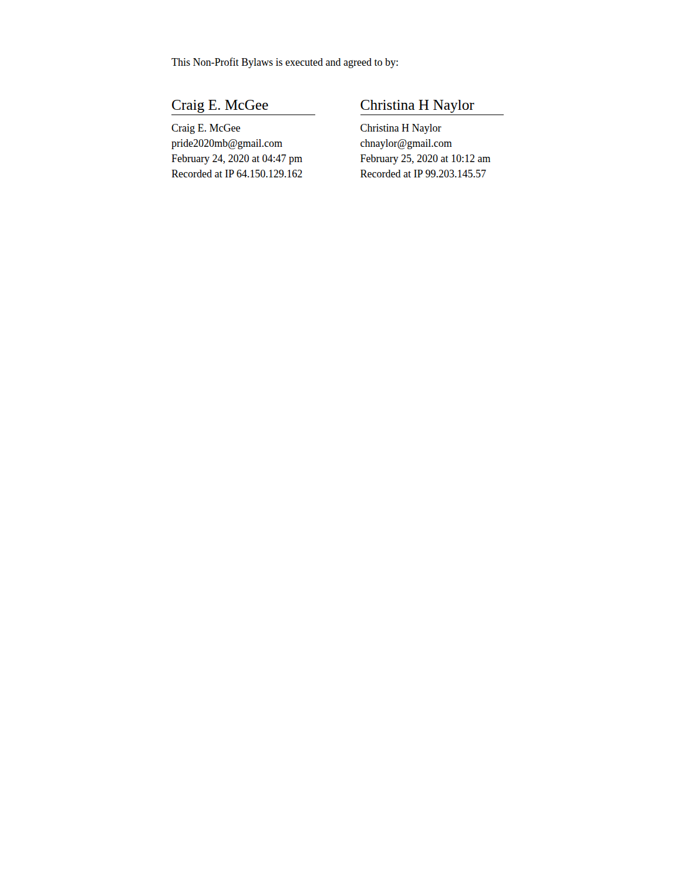This Non-Profit Bylaws is executed and agreed to by:
| Craig E. McGee Craig E. McGee pride2020mb@gmail.com February 24, 2020 at 04:47 pm Recorded at IP 64.150.129.162 | Christina H Naylor Christina H Naylor chnaylor@gmail.com February 25, 2020 at 10:12 am Recorded at IP 99.203.145.57 |